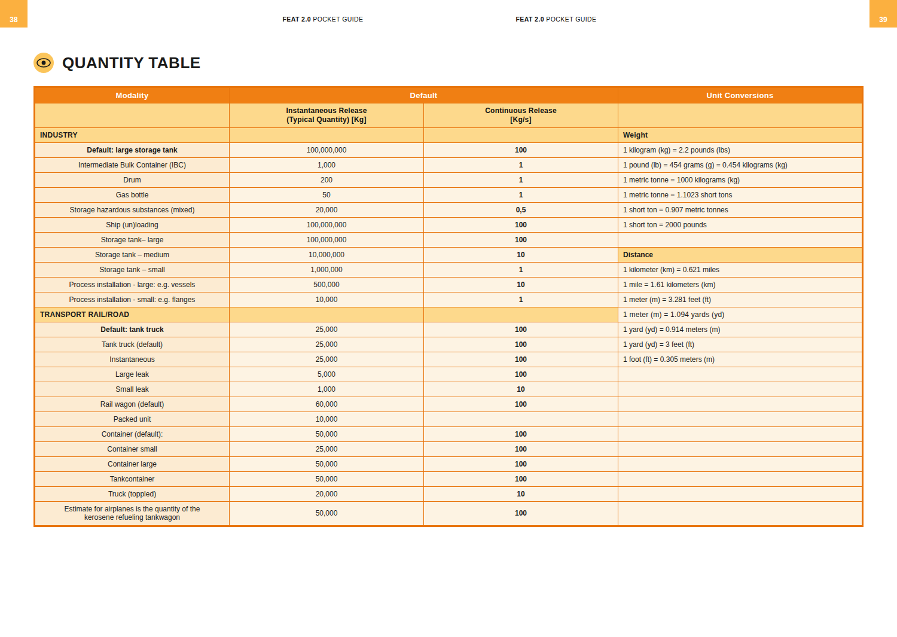38
39
FEAT 2.0 POCKET GUIDE
FEAT 2.0 POCKET GUIDE
QUANTITY TABLE
| Modality | Default | Unit Conversions |
| --- | --- | --- |
| | Instantaneous Release (Typical Quantity) [Kg] | Continuous Release [Kg/s] | |
| INDUSTRY | | | Weight |
| Default: large storage tank | 100,000,000 | 100 | 1 kilogram (kg) = 2.2 pounds (lbs) |
| Intermediate Bulk Container (IBC) | 1,000 | 1 | 1 pound (lb) = 454 grams (g) = 0.454 kilograms (kg) |
| Drum | 200 | 1 | 1 metric tonne = 1000 kilograms (kg) |
| Gas bottle | 50 | 1 | 1 metric tonne = 1.1023 short tons |
| Storage hazardous substances (mixed) | 20,000 | 0,5 | 1 short ton = 0.907 metric tonnes |
| Ship (un)loading | 100,000,000 | 100 | 1 short ton = 2000 pounds |
| Storage tank– large | 100,000,000 | 100 | |
| Storage tank – medium | 10,000,000 | 10 | Distance |
| Storage tank – small | 1,000,000 | 1 | 1 kilometer (km) = 0.621 miles |
| Process installation - large: e.g. vessels | 500,000 | 10 | 1 mile = 1.61 kilometers (km) |
| Process installation - small: e.g. flanges | 10,000 | 1 | 1 meter (m) = 3.281 feet (ft) |
| TRANSPORT RAIL/ROAD | | | 1 meter (m) = 1.094 yards (yd) |
| Default: tank truck | 25,000 | 100 | 1 yard (yd) = 0.914 meters (m) |
| Tank truck (default) | 25,000 | 100 | 1 yard (yd) = 3 feet (ft) |
| Instantaneous | 25,000 | 100 | 1 foot (ft) = 0.305 meters (m) |
| Large leak | 5,000 | 100 | |
| Small leak | 1,000 | 10 | |
| Rail wagon (default) | 60,000 | 100 | |
| Packed unit | 10,000 | | |
| Container (default): | 50,000 | 100 | |
| Container small | 25,000 | 100 | |
| Container large | 50,000 | 100 | |
| Tankcontainer | 50,000 | 100 | |
| Truck (toppled) | 20,000 | 10 | |
| Estimate for airplanes is the quantity of the kerosene refueling tankwagon | 50,000 | 100 | |